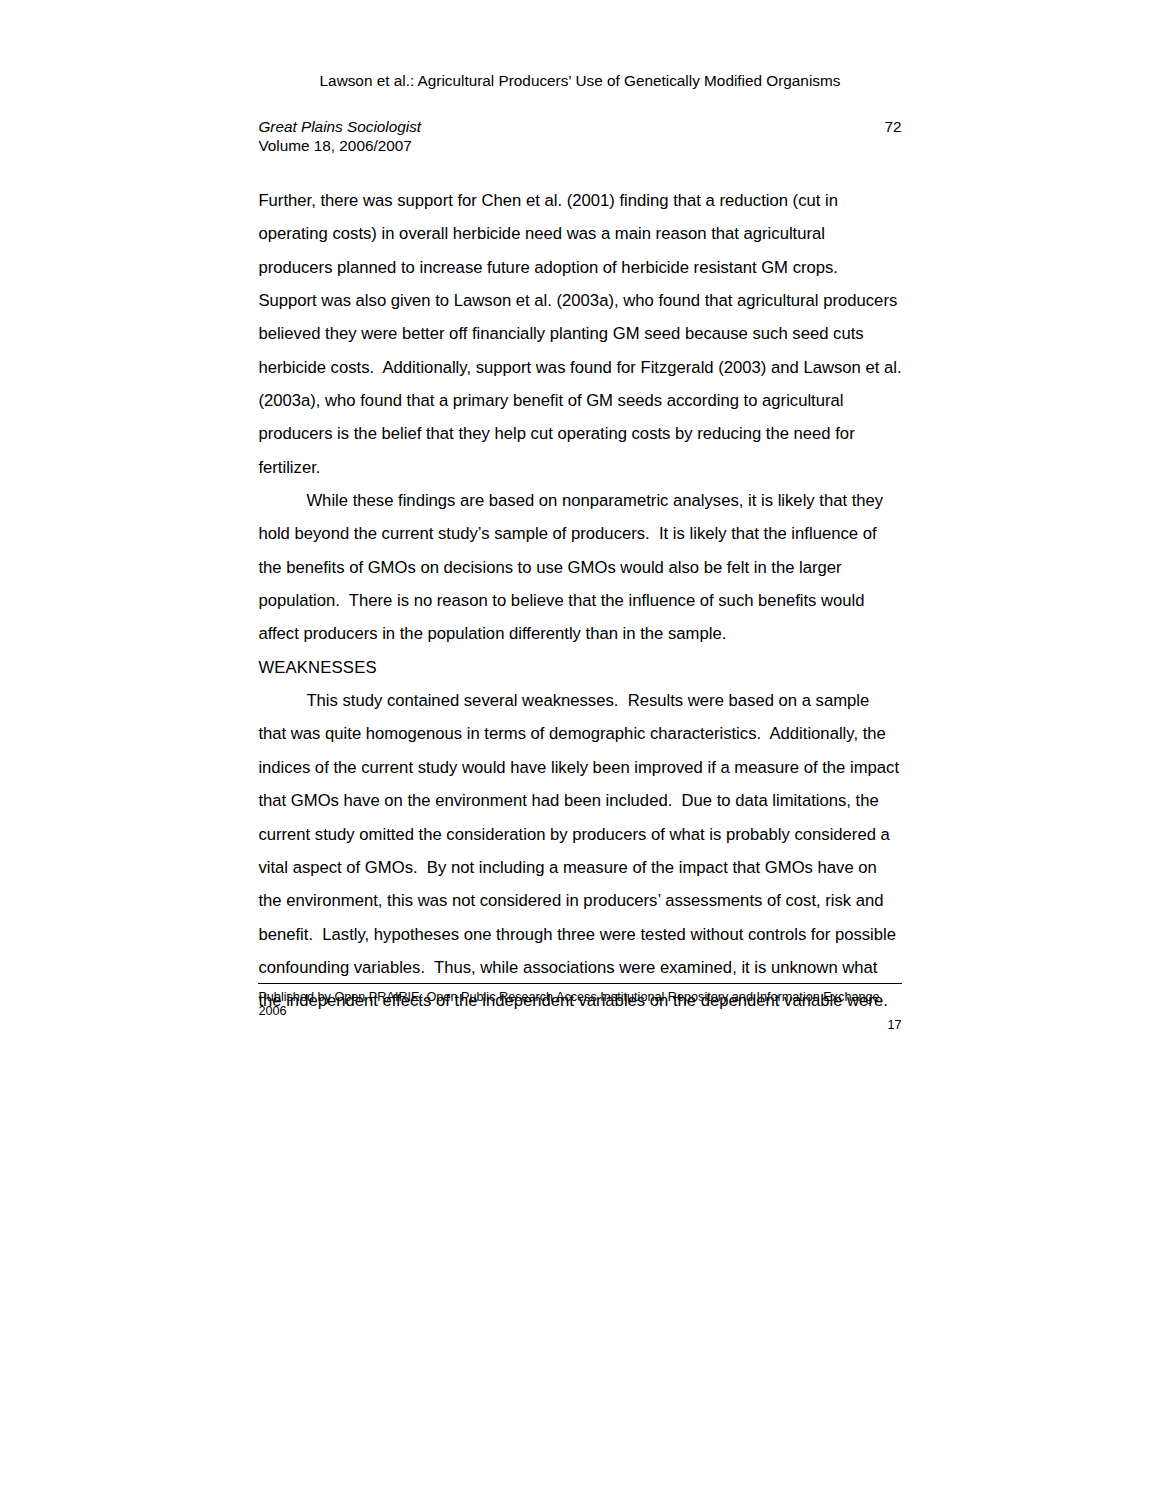Lawson et al.: Agricultural Producers’ Use of Genetically Modified Organisms
Great Plains Sociologist 72
Volume 18, 2006/2007
Further, there was support for Chen et al. (2001) finding that a reduction (cut in operating costs) in overall herbicide need was a main reason that agricultural producers planned to increase future adoption of herbicide resistant GM crops. Support was also given to Lawson et al. (2003a), who found that agricultural producers believed they were better off financially planting GM seed because such seed cuts herbicide costs. Additionally, support was found for Fitzgerald (2003) and Lawson et al. (2003a), who found that a primary benefit of GM seeds according to agricultural producers is the belief that they help cut operating costs by reducing the need for fertilizer.
While these findings are based on nonparametric analyses, it is likely that they hold beyond the current study’s sample of producers. It is likely that the influence of the benefits of GMOs on decisions to use GMOs would also be felt in the larger population. There is no reason to believe that the influence of such benefits would affect producers in the population differently than in the sample.
WEAKNESSES
This study contained several weaknesses. Results were based on a sample that was quite homogenous in terms of demographic characteristics. Additionally, the indices of the current study would have likely been improved if a measure of the impact that GMOs have on the environment had been included. Due to data limitations, the current study omitted the consideration by producers of what is probably considered a vital aspect of GMOs. By not including a measure of the impact that GMOs have on the environment, this was not considered in producers’ assessments of cost, risk and benefit. Lastly, hypotheses one through three were tested without controls for possible confounding variables. Thus, while associations were examined, it is unknown what the independent effects of the independent variables on the dependent variable were.
Published by Open PRAIRIE: Open Public Research Access Institutional Repository and Information Exchange, 2006 17